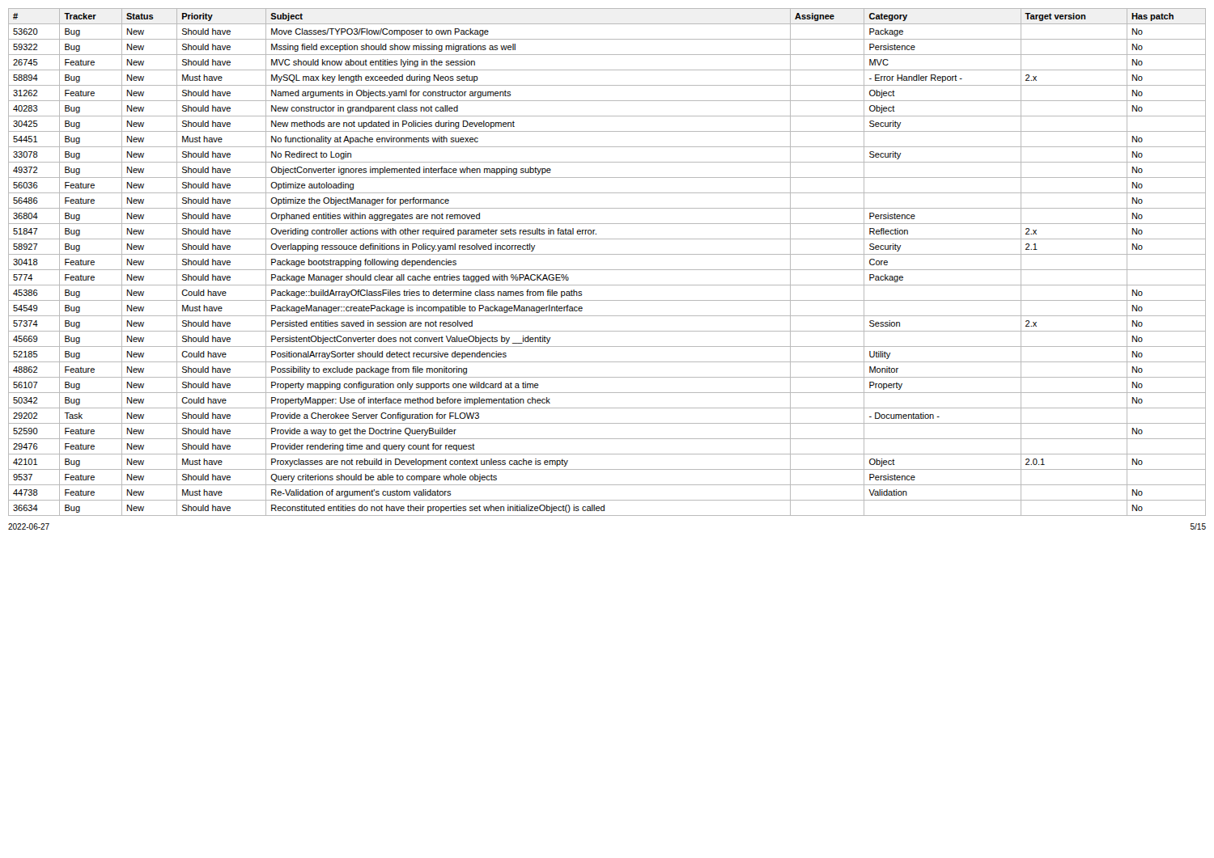| # | Tracker | Status | Priority | Subject | Assignee | Category | Target version | Has patch |
| --- | --- | --- | --- | --- | --- | --- | --- | --- |
| 53620 | Bug | New | Should have | Move Classes/TYPO3/Flow/Composer to own Package | | Package | | No |
| 59322 | Bug | New | Should have | Mssing field exception should show missing migrations as well | | Persistence | | No |
| 26745 | Feature | New | Should have | MVC should know about entities lying in the session | | MVC | | No |
| 58894 | Bug | New | Must have | MySQL max key length exceeded during Neos setup | | - Error Handler Report - | 2.x | No |
| 31262 | Feature | New | Should have | Named arguments in Objects.yaml for constructor arguments | | Object | | No |
| 40283 | Bug | New | Should have | New constructor in grandparent class not called | | Object | | No |
| 30425 | Bug | New | Should have | New methods are not updated in Policies during Development | | Security | | |
| 54451 | Bug | New | Must have | No functionality at Apache environments with suexec | | | | No |
| 33078 | Bug | New | Should have | No Redirect to Login | | Security | | No |
| 49372 | Bug | New | Should have | ObjectConverter ignores implemented interface when mapping subtype | | | | No |
| 56036 | Feature | New | Should have | Optimize autoloading | | | | No |
| 56486 | Feature | New | Should have | Optimize the ObjectManager for performance | | | | No |
| 36804 | Bug | New | Should have | Orphaned entities within aggregates are not removed | | Persistence | | No |
| 51847 | Bug | New | Should have | Overiding controller actions with other required parameter sets results in fatal error. | | Reflection | 2.x | No |
| 58927 | Bug | New | Should have | Overlapping ressouce definitions in Policy.yaml resolved incorrectly | | Security | 2.1 | No |
| 30418 | Feature | New | Should have | Package bootstrapping following dependencies | | Core | | |
| 5774 | Feature | New | Should have | Package Manager should clear all cache entries tagged with %PACKAGE% | | Package | | |
| 45386 | Bug | New | Could have | Package::buildArrayOfClassFiles tries to determine class names from file paths | | | | No |
| 54549 | Bug | New | Must have | PackageManager::createPackage is incompatible to PackageManagerInterface | | | | No |
| 57374 | Bug | New | Should have | Persisted entities saved in session are not resolved | | Session | 2.x | No |
| 45669 | Bug | New | Should have | PersistentObjectConverter does not convert ValueObjects by __identity | | | | No |
| 52185 | Bug | New | Could have | PositionalArraySorter should detect recursive dependencies | | Utility | | No |
| 48862 | Feature | New | Should have | Possibility to exclude package from file monitoring | | Monitor | | No |
| 56107 | Bug | New | Should have | Property mapping configuration only supports one wildcard at a time | | Property | | No |
| 50342 | Bug | New | Could have | PropertyMapper: Use of interface method before implementation check | | | | No |
| 29202 | Task | New | Should have | Provide a Cherokee Server Configuration for FLOW3 | | - Documentation - | | |
| 52590 | Feature | New | Should have | Provide a way to get the Doctrine QueryBuilder | | | | No |
| 29476 | Feature | New | Should have | Provider rendering time and query count for request | | | | |
| 42101 | Bug | New | Must have | Proxyclasses are not rebuild in Development context unless cache is empty | | Object | 2.0.1 | No |
| 9537 | Feature | New | Should have | Query criterions should be able to compare whole objects | | Persistence | | |
| 44738 | Feature | New | Must have | Re-Validation of argument's custom validators | | Validation | | No |
| 36634 | Bug | New | Should have | Reconstituted entities do not have their properties set when initializeObject() is called | | | | No |
2022-06-27 5/15